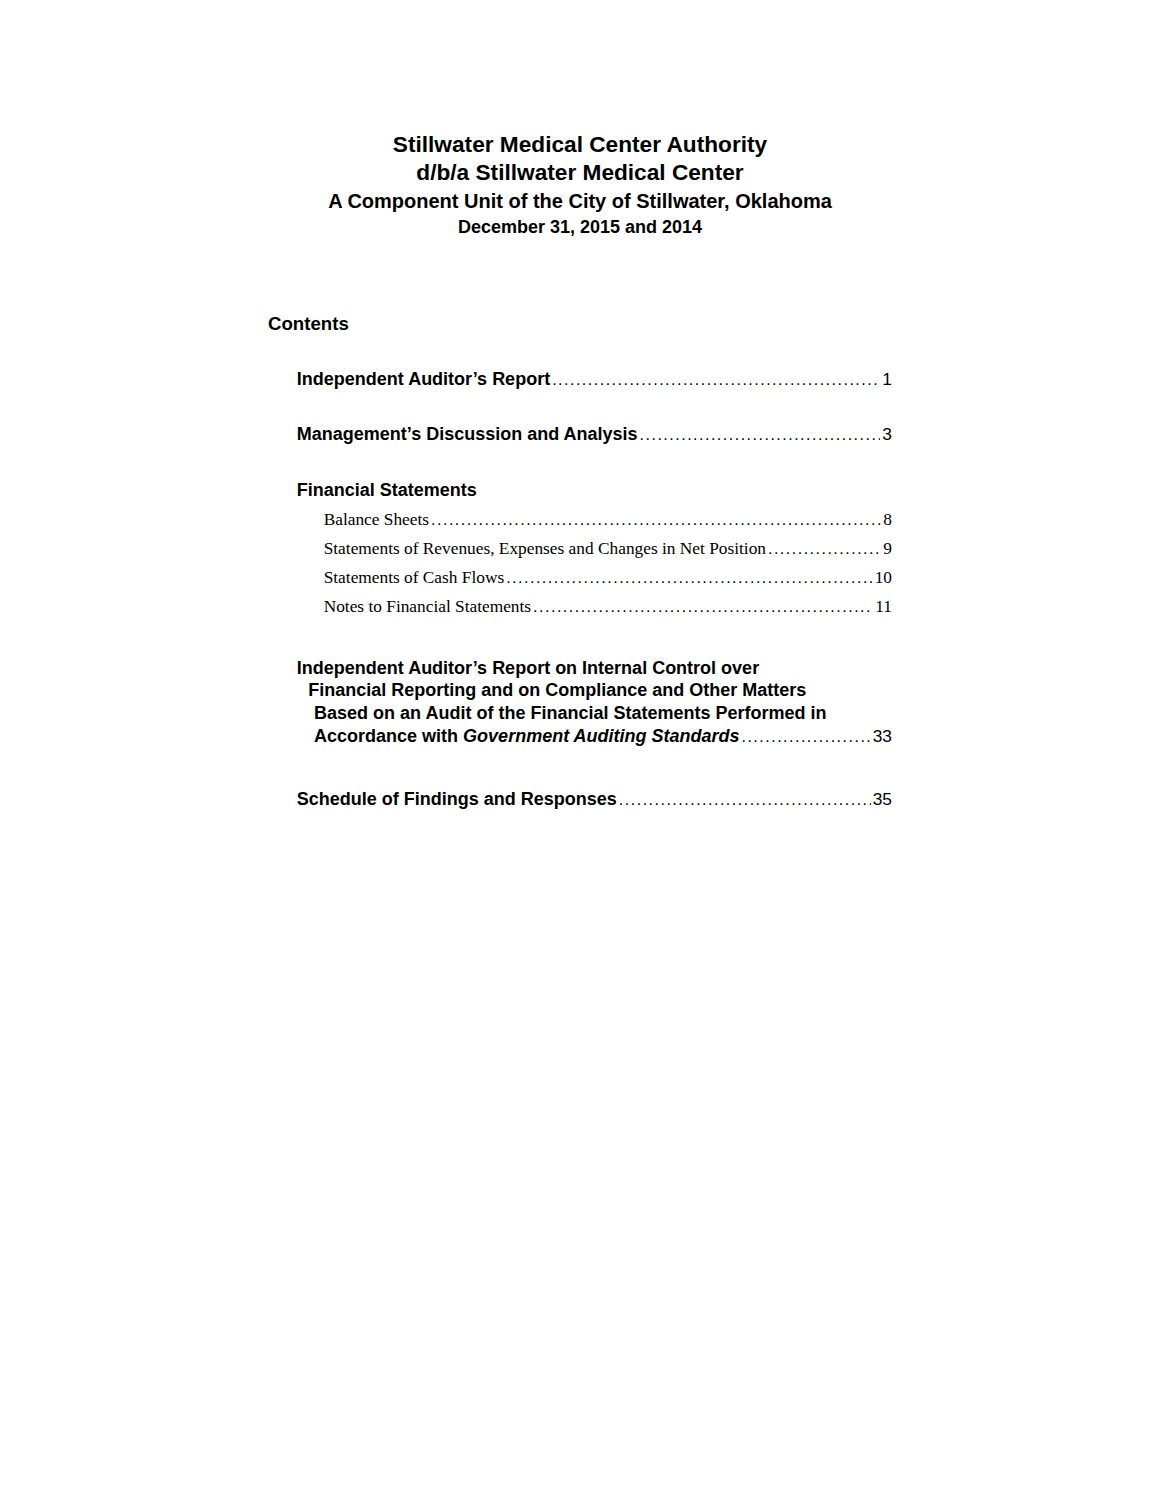Stillwater Medical Center Authority
d/b/a Stillwater Medical Center
A Component Unit of the City of Stillwater, Oklahoma
December 31, 2015 and 2014
Contents
Independent Auditor’s Report .................................................................................................. 1
Management’s Discussion and Analysis ................................................................................... 3
Financial Statements
Balance Sheets .................................................................................................................. 8
Statements of Revenues, Expenses and Changes in Net Position ..................................................... 9
Statements of Cash Flows ........................................................................................................... 10
Notes to Financial Statements ..................................................................................................... 11
Independent Auditor’s Report on Internal Control over
Financial Reporting and on Compliance and Other Matters
Based on an Audit of the Financial Statements Performed in
Accordance with Government Auditing Standards ........................................................... 33
Schedule of Findings and Responses ...................................................................................... 35